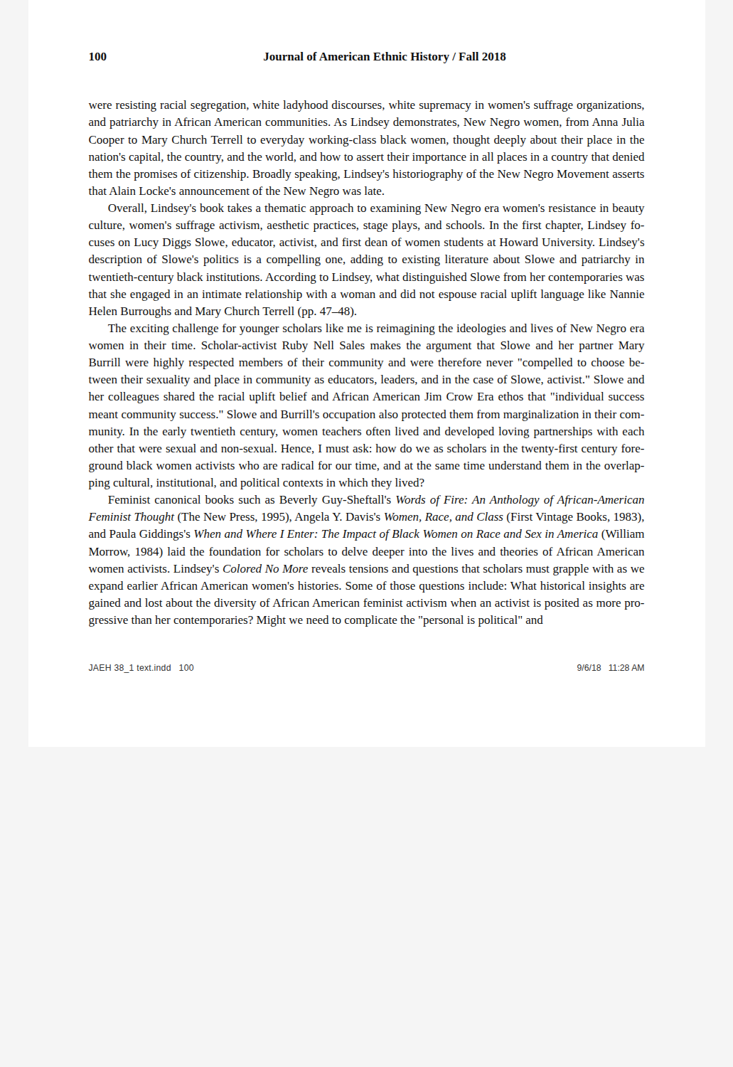100 Journal of American Ethnic History / Fall 2018
were resisting racial segregation, white ladyhood discourses, white supremacy in women's suffrage organizations, and patriarchy in African American communities. As Lindsey demonstrates, New Negro women, from Anna Julia Cooper to Mary Church Terrell to everyday working-class black women, thought deeply about their place in the nation's capital, the country, and the world, and how to assert their importance in all places in a country that denied them the promises of citizenship. Broadly speaking, Lindsey's historiography of the New Negro Movement asserts that Alain Locke's announcement of the New Negro was late.
Overall, Lindsey's book takes a thematic approach to examining New Negro era women's resistance in beauty culture, women's suffrage activism, aesthetic practices, stage plays, and schools. In the first chapter, Lindsey focuses on Lucy Diggs Slowe, educator, activist, and first dean of women students at Howard University. Lindsey's description of Slowe's politics is a compelling one, adding to existing literature about Slowe and patriarchy in twentieth-century black institutions. According to Lindsey, what distinguished Slowe from her contemporaries was that she engaged in an intimate relationship with a woman and did not espouse racial uplift language like Nannie Helen Burroughs and Mary Church Terrell (pp. 47–48).
The exciting challenge for younger scholars like me is reimagining the ideologies and lives of New Negro era women in their time. Scholar-activist Ruby Nell Sales makes the argument that Slowe and her partner Mary Burrill were highly respected members of their community and were therefore never "compelled to choose between their sexuality and place in community as educators, leaders, and in the case of Slowe, activist." Slowe and her colleagues shared the racial uplift belief and African American Jim Crow Era ethos that "individual success meant community success." Slowe and Burrill's occupation also protected them from marginalization in their community. In the early twentieth century, women teachers often lived and developed loving partnerships with each other that were sexual and non-sexual. Hence, I must ask: how do we as scholars in the twenty-first century foreground black women activists who are radical for our time, and at the same time understand them in the overlapping cultural, institutional, and political contexts in which they lived?
Feminist canonical books such as Beverly Guy-Sheftall's Words of Fire: An Anthology of African-American Feminist Thought (The New Press, 1995), Angela Y. Davis's Women, Race, and Class (First Vintage Books, 1983), and Paula Giddings's When and Where I Enter: The Impact of Black Women on Race and Sex in America (William Morrow, 1984) laid the foundation for scholars to delve deeper into the lives and theories of African American women activists. Lindsey's Colored No More reveals tensions and questions that scholars must grapple with as we expand earlier African American women's histories. Some of those questions include: What historical insights are gained and lost about the diversity of African American feminist activism when an activist is posited as more progressive than her contemporaries? Might we need to complicate the "personal is political" and
JAEH 38_1 text.indd 100 9/6/18 11:28 AM